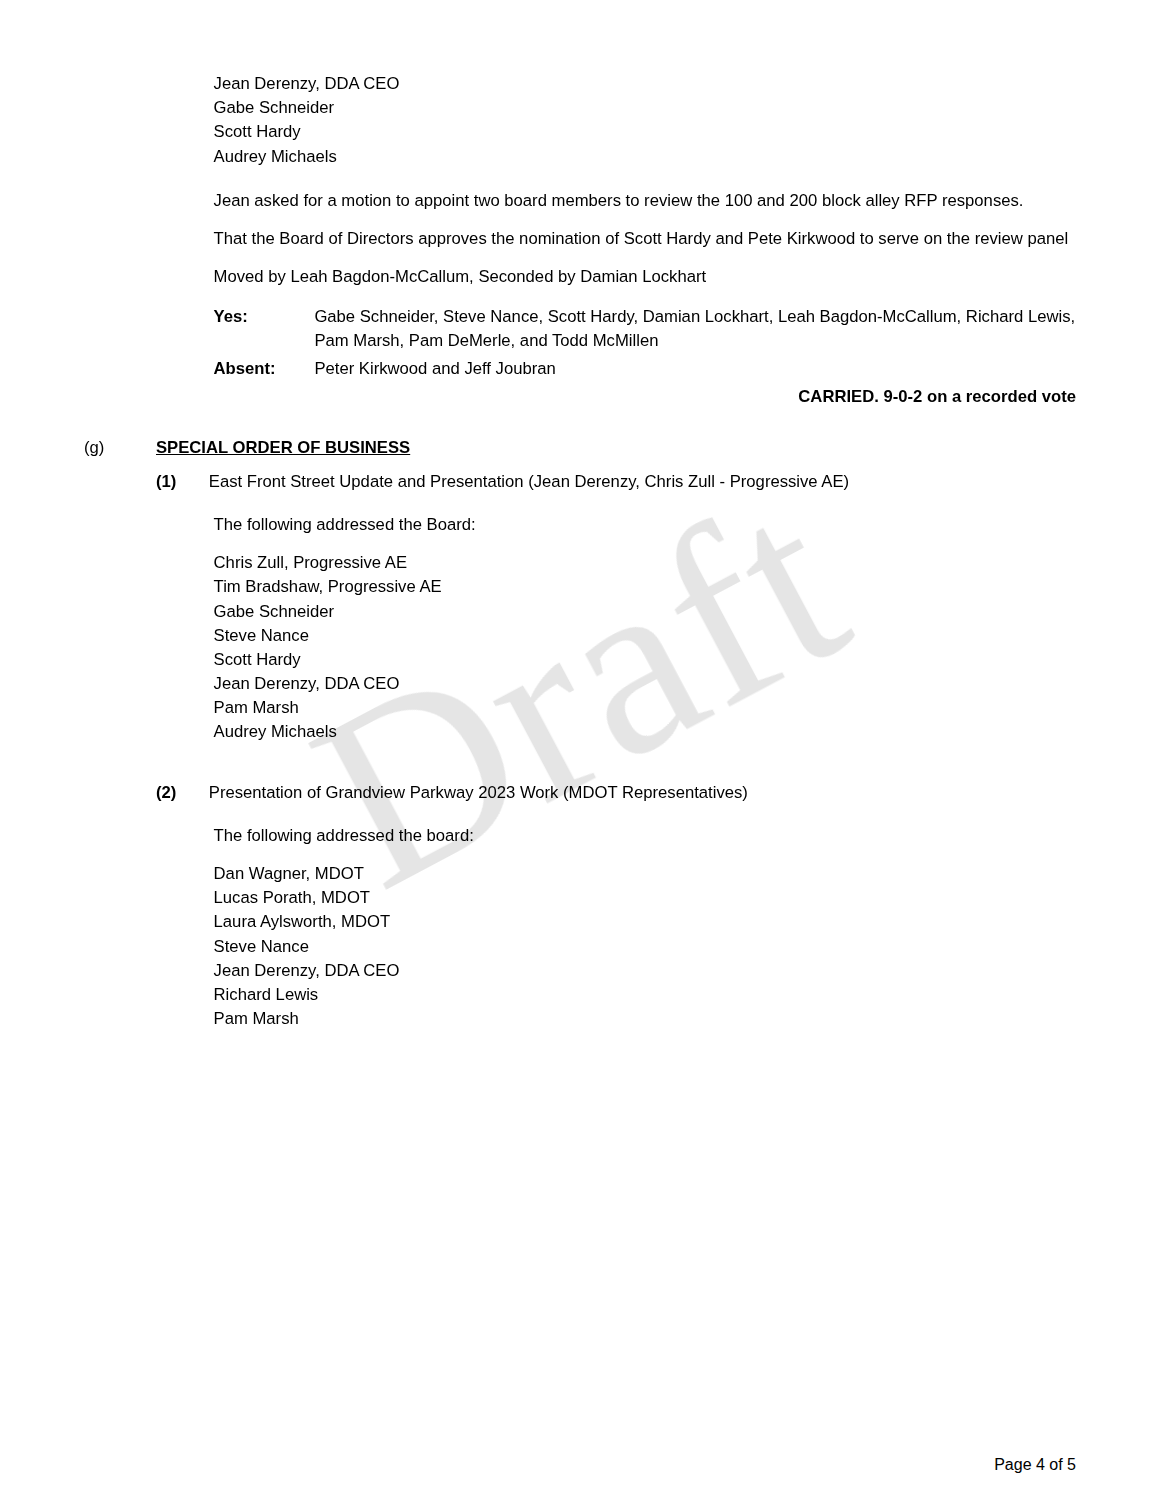Jean Derenzy, DDA CEO
Gabe Schneider
Scott Hardy
Audrey Michaels
Jean asked for a motion to appoint two board members to review the 100 and 200 block alley RFP responses.
That the Board of Directors approves the nomination of Scott Hardy and Pete Kirkwood to serve on the review panel
Moved by Leah Bagdon-McCallum, Seconded by Damian Lockhart
Yes:
Gabe Schneider, Steve Nance, Scott Hardy, Damian Lockhart, Leah Bagdon-McCallum, Richard Lewis, Pam Marsh, Pam DeMerle, and Todd McMillen
Absent:
Peter Kirkwood and Jeff Joubran
CARRIED. 9-0-2 on a recorded vote
(g)
SPECIAL ORDER OF BUSINESS
(1)
East Front Street Update and Presentation (Jean Derenzy, Chris Zull - Progressive AE)
The following addressed the Board:
Chris Zull, Progressive AE
Tim Bradshaw, Progressive AE
Gabe Schneider
Steve Nance
Scott Hardy
Jean Derenzy, DDA CEO
Pam Marsh
Audrey Michaels
(2)
Presentation of Grandview Parkway 2023 Work (MDOT Representatives)
The following addressed the board:
Dan Wagner, MDOT
Lucas Porath, MDOT
Laura Aylsworth, MDOT
Steve Nance
Jean Derenzy, DDA CEO
Richard Lewis
Pam Marsh
Page 4 of 5